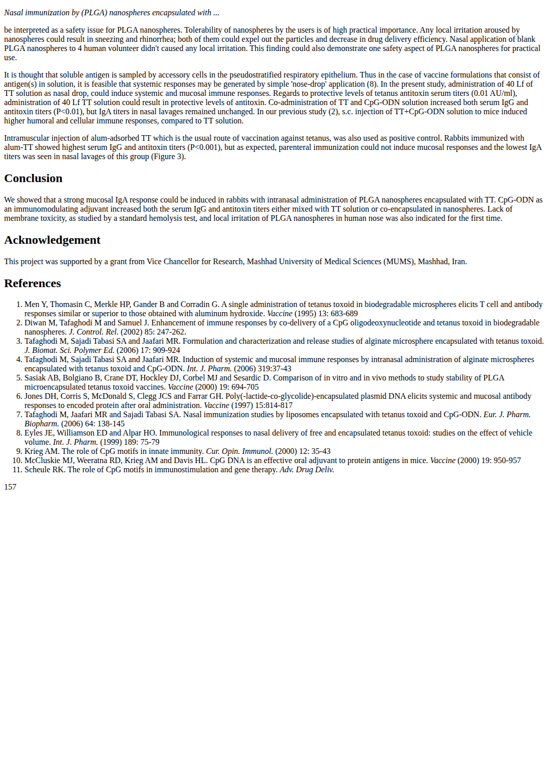Nasal immunization by (PLGA) nanospheres encapsulated with ...
be interpreted as a safety issue for PLGA nanospheres. Tolerability of nanospheres by the users is of high practical importance. Any local irritation aroused by nanospheres could result in sneezing and rhinorrhea; both of them could expel out the particles and decrease in drug delivery efficiency. Nasal application of blank PLGA nanospheres to 4 human volunteer didn't caused any local irritation. This finding could also demonstrate one safety aspect of PLGA nanospheres for practical use.
It is thought that soluble antigen is sampled by accessory cells in the pseudostratified respiratory epithelium. Thus in the case of vaccine formulations that consist of antigen(s) in solution, it is feasible that systemic responses may be generated by simple 'nose-drop' application (8). In the present study, administration of 40 Lf of TT solution as nasal drop, could induce systemic and mucosal immune responses. Regards to protective levels of tetanus antitoxin serum titers (0.01 AU/ml), administration of 40 Lf TT solution could result in protective levels of antitoxin. Co-administration of TT and CpG-ODN solution increased both serum IgG and antitoxin titers (P<0.01), but IgA titers in nasal lavages remained unchanged. In our previous study (2), s.c. injection of TT+CpG-ODN solution to mice induced higher humoral and cellular immune responses, compared to TT solution.
Intramuscular injection of alum-adsorbed TT which is the usual route of vaccination against tetanus, was also used as positive control. Rabbits immunized with alum-TT showed highest serum IgG and antitoxin titers (P<0.001), but as expected, parenteral immunization could not induce mucosal responses and the lowest IgA titers was seen in nasal lavages of this group (Figure 3).
Conclusion
We showed that a strong mucosal IgA response could be induced in rabbits with intranasal administration of PLGA nanospheres encapsulated with TT. CpG-ODN as an immunomodulating adjuvant increased both the serum IgG and antitoxin titers either mixed with TT solution or co-encapsulated in nanospheres. Lack of membrane toxicity, as studied by a standard hemolysis test, and local irritation of PLGA nanospheres in human nose was also indicated for the first time.
Acknowledgement
This project was supported by a grant from Vice Chancellor for Research, Mashhad University of Medical Sciences (MUMS), Mashhad, Iran.
References
Men Y, Thomasin C, Merkle HP, Gander B and Corradin G. A single administration of tetanus toxoid in biodegradable microspheres elicits T cell and antibody responses similar or superior to those obtained with aluminum hydroxide. Vaccine (1995) 13: 683-689
Diwan M, Tafaghodi M and Samuel J. Enhancement of immune responses by co-delivery of a CpG oligodeoxynucleotide and tetanus toxoid in biodegradable nanospheres. J. Control. Rel. (2002) 85: 247-262.
Tafaghodi M, Sajadi Tabasi SA and Jaafari MR. Formulation and characterization and release studies of alginate microsphere encapsulated with tetanus toxoid. J. Biomat. Sci. Polymer Ed. (2006) 17: 909-924
Tafaghodi M, Sajadi Tabasi SA and Jaafari MR. Induction of systemic and mucosal immune responses by intranasal administration of alginate microspheres encapsulated with tetanus toxoid and CpG-ODN. Int. J. Pharm. (2006) 319:37-43
Sasiak AB, Bolgiano B, Crane DT, Hockley DJ, Corbel MJ and Sesardic D. Comparison of in vitro and in vivo methods to study stability of PLGA microencapsulated tetanus toxoid vaccines. Vaccine (2000) 19: 694-705
Jones DH, Corris S, McDonald S, Clegg JCS and Farrar GH. Poly(-lactide-co-glycolide)-encapsulated plasmid DNA elicits systemic and mucosal antibody responses to encoded protein after oral administration. Vaccine (1997) 15:814-817
Tafaghodi M, Jaafari MR and Sajadi Tabasi SA. Nasal immunization studies by liposomes encapsulated with tetanus toxoid and CpG-ODN. Eur. J. Pharm. Biopharm. (2006) 64: 138-145
Eyles JE, Williamson ED and Alpar HO. Immunological responses to nasal delivery of free and encapsulated tetanus toxoid: studies on the effect of vehicle volume. Int. J. Pharm. (1999) 189: 75-79
Krieg AM. The role of CpG motifs in innate immunity. Cur. Opin. Immunol. (2000) 12: 35-43
McCluskie MJ, Weeratna RD, Krieg AM and Davis HL. CpG DNA is an effective oral adjuvant to protein antigens in mice. Vaccine (2000) 19: 950-957
Scheule RK. The role of CpG motifs in immunostimulation and gene therapy. Adv. Drug Deliv.
157